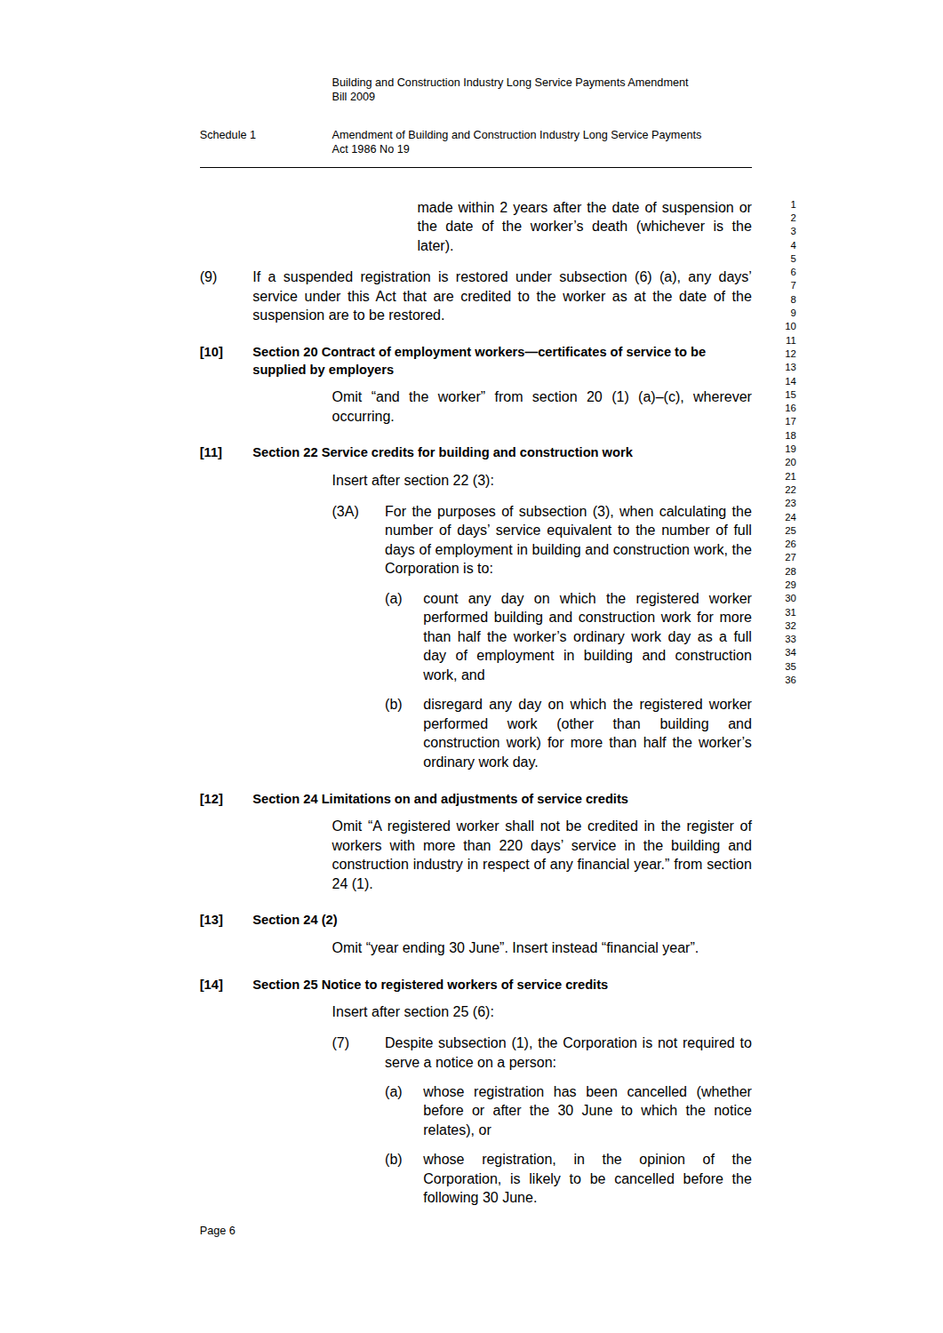Building and Construction Industry Long Service Payments Amendment
Bill 2009
Schedule 1
Amendment of Building and Construction Industry Long Service Payments
Act 1986 No 19
123 456 78 9 10 11 12131415 16171819 202122 23 242526 27 28 29 30 3132 3334 3536
made within 2 years after the date of suspension or the date of the worker’s death (whichever is the later).
(9)
If a suspended registration is restored under subsection (6) (a), any days’ service under this Act that are credited to the worker as at the date of the suspension are to be restored.
[10]
Section 20 Contract of employment workers—certificates of service to be supplied by employers
Omit “and the worker” from section 20 (1) (a)–(c), wherever occurring.
[11]
Section 22 Service credits for building and construction work
Insert after section 22 (3):
(3A)
For the purposes of subsection (3), when calculating the number of days’ service equivalent to the number of full days of employment in building and construction work, the Corporation is to:
(a)
count any day on which the registered worker performed building and construction work for more than half the worker’s ordinary work day as a full day of employment in building and construction work, and
(b)
disregard any day on which the registered worker performed work (other than building and construction work) for more than half the worker’s ordinary work day.
[12]
Section 24 Limitations on and adjustments of service credits
Omit “A registered worker shall not be credited in the register of workers with more than 220 days’ service in the building and construction industry in respect of any financial year.” from section 24 (1).
[13]
Section 24 (2)
Omit “year ending 30 June”. Insert instead “financial year”.
[14]
Section 25 Notice to registered workers of service credits
Insert after section 25 (6):
(7)
Despite subsection (1), the Corporation is not required to serve a notice on a person:
(a)
whose registration has been cancelled (whether before or after the 30 June to which the notice relates), or
(b)
whose registration, in the opinion of the Corporation, is likely to be cancelled before the following 30 June.
Page 6